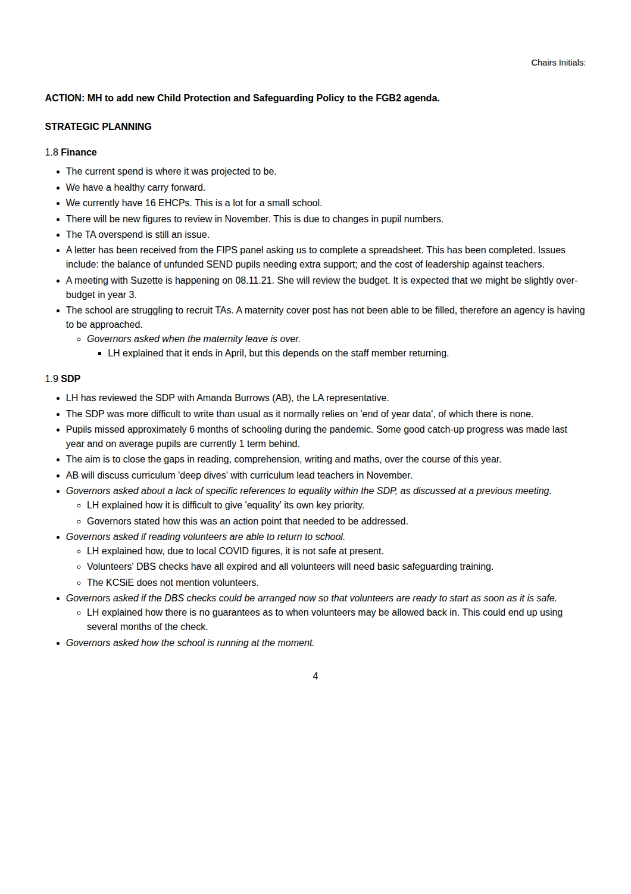Chairs Initials:
ACTION: MH to add new Child Protection and Safeguarding Policy to the FGB2 agenda.
Strategic Planning
1.8 Finance
The current spend is where it was projected to be.
We have a healthy carry forward.
We currently have 16 EHCPs. This is a lot for a small school.
There will be new figures to review in November. This is due to changes in pupil numbers.
The TA overspend is still an issue.
A letter has been received from the FIPS panel asking us to complete a spreadsheet. This has been completed. Issues include: the balance of unfunded SEND pupils needing extra support; and the cost of leadership against teachers.
A meeting with Suzette is happening on 08.11.21. She will review the budget. It is expected that we might be slightly over-budget in year 3.
The school are struggling to recruit TAs. A maternity cover post has not been able to be filled, therefore an agency is having to be approached.
Governors asked when the maternity leave is over.
LH explained that it ends in April, but this depends on the staff member returning.
1.9 SDP
LH has reviewed the SDP with Amanda Burrows (AB), the LA representative.
The SDP was more difficult to write than usual as it normally relies on 'end of year data', of which there is none.
Pupils missed approximately 6 months of schooling during the pandemic. Some good catch-up progress was made last year and on average pupils are currently 1 term behind.
The aim is to close the gaps in reading, comprehension, writing and maths, over the course of this year.
AB will discuss curriculum 'deep dives' with curriculum lead teachers in November.
Governors asked about a lack of specific references to equality within the SDP, as discussed at a previous meeting.
LH explained how it is difficult to give 'equality' its own key priority.
Governors stated how this was an action point that needed to be addressed.
Governors asked if reading volunteers are able to return to school.
LH explained how, due to local COVID figures, it is not safe at present.
Volunteers' DBS checks have all expired and all volunteers will need basic safeguarding training.
The KCSiE does not mention volunteers.
Governors asked if the DBS checks could be arranged now so that volunteers are ready to start as soon as it is safe.
LH explained how there is no guarantees as to when volunteers may be allowed back in. This could end up using several months of the check.
Governors asked how the school is running at the moment.
4